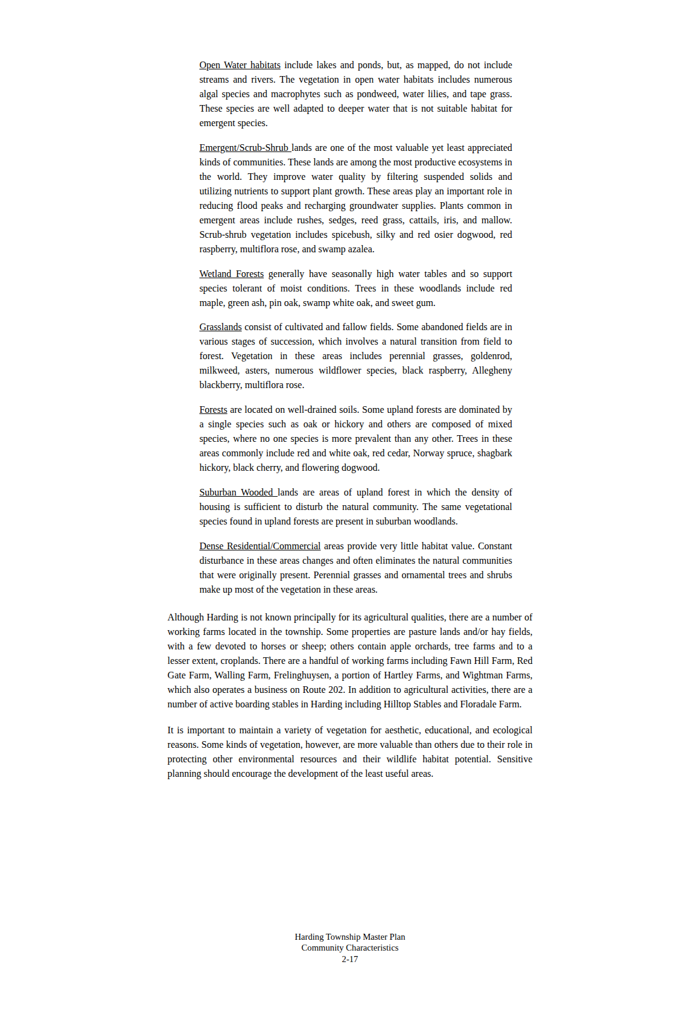Open Water habitats include lakes and ponds, but, as mapped, do not include streams and rivers. The vegetation in open water habitats includes numerous algal species and macrophytes such as pondweed, water lilies, and tape grass. These species are well adapted to deeper water that is not suitable habitat for emergent species.
Emergent/Scrub-Shrub lands are one of the most valuable yet least appreciated kinds of communities. These lands are among the most productive ecosystems in the world. They improve water quality by filtering suspended solids and utilizing nutrients to support plant growth. These areas play an important role in reducing flood peaks and recharging groundwater supplies. Plants common in emergent areas include rushes, sedges, reed grass, cattails, iris, and mallow. Scrub-shrub vegetation includes spicebush, silky and red osier dogwood, red raspberry, multiflora rose, and swamp azalea.
Wetland Forests generally have seasonally high water tables and so support species tolerant of moist conditions. Trees in these woodlands include red maple, green ash, pin oak, swamp white oak, and sweet gum.
Grasslands consist of cultivated and fallow fields. Some abandoned fields are in various stages of succession, which involves a natural transition from field to forest. Vegetation in these areas includes perennial grasses, goldenrod, milkweed, asters, numerous wildflower species, black raspberry, Allegheny blackberry, multiflora rose.
Forests are located on well-drained soils. Some upland forests are dominated by a single species such as oak or hickory and others are composed of mixed species, where no one species is more prevalent than any other. Trees in these areas commonly include red and white oak, red cedar, Norway spruce, shagbark hickory, black cherry, and flowering dogwood.
Suburban Wooded lands are areas of upland forest in which the density of housing is sufficient to disturb the natural community. The same vegetational species found in upland forests are present in suburban woodlands.
Dense Residential/Commercial areas provide very little habitat value. Constant disturbance in these areas changes and often eliminates the natural communities that were originally present. Perennial grasses and ornamental trees and shrubs make up most of the vegetation in these areas.
Although Harding is not known principally for its agricultural qualities, there are a number of working farms located in the township. Some properties are pasture lands and/or hay fields, with a few devoted to horses or sheep; others contain apple orchards, tree farms and to a lesser extent, croplands. There are a handful of working farms including Fawn Hill Farm, Red Gate Farm, Walling Farm, Frelinghuysen, a portion of Hartley Farms, and Wightman Farms, which also operates a business on Route 202. In addition to agricultural activities, there are a number of active boarding stables in Harding including Hilltop Stables and Floradale Farm.
It is important to maintain a variety of vegetation for aesthetic, educational, and ecological reasons. Some kinds of vegetation, however, are more valuable than others due to their role in protecting other environmental resources and their wildlife habitat potential. Sensitive planning should encourage the development of the least useful areas.
Harding Township Master Plan
Community Characteristics
2-17